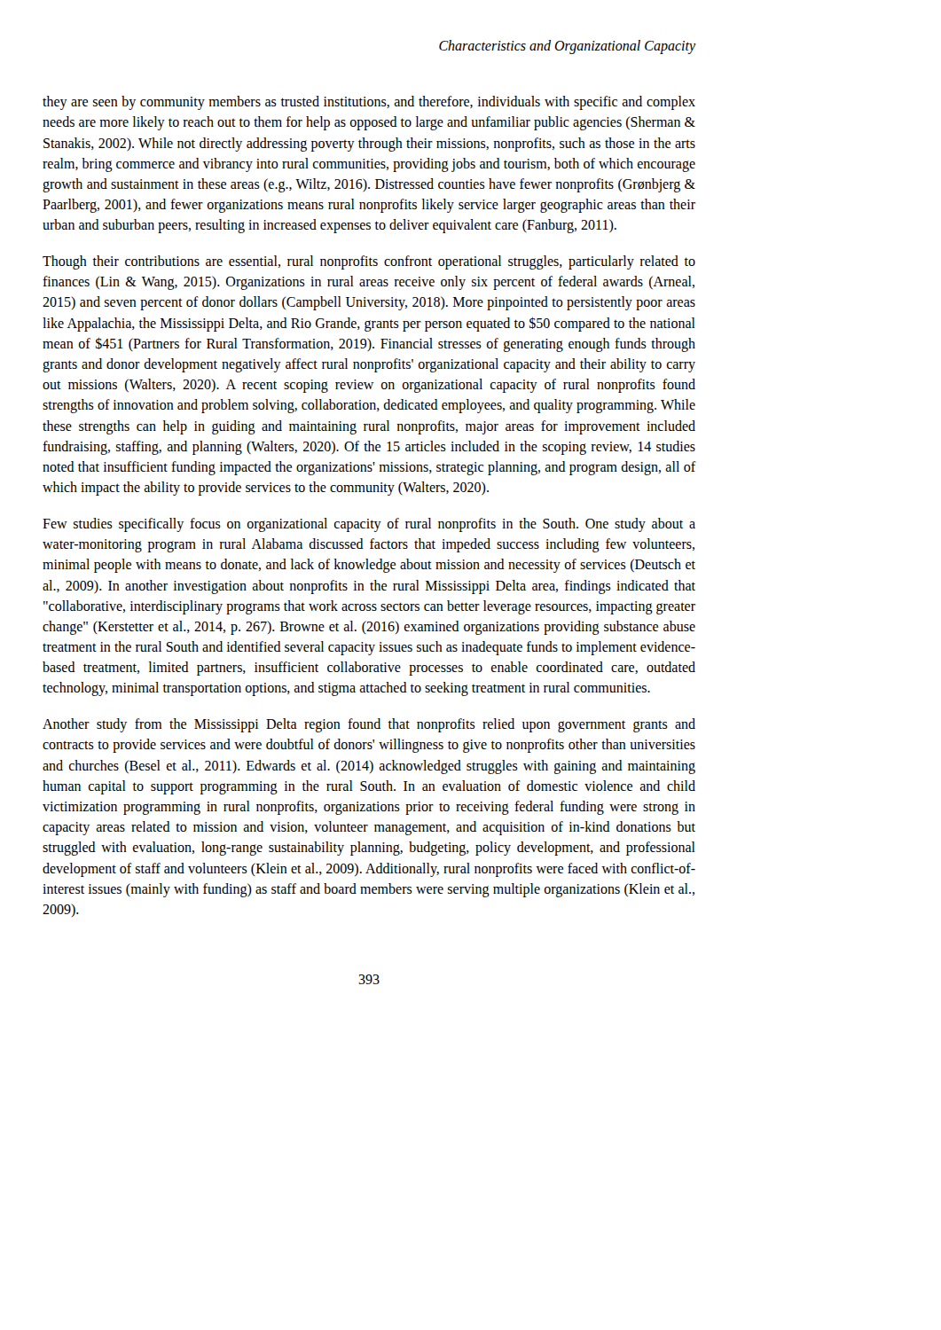Characteristics and Organizational Capacity
they are seen by community members as trusted institutions, and therefore, individuals with specific and complex needs are more likely to reach out to them for help as opposed to large and unfamiliar public agencies (Sherman & Stanakis, 2002). While not directly addressing poverty through their missions, nonprofits, such as those in the arts realm, bring commerce and vibrancy into rural communities, providing jobs and tourism, both of which encourage growth and sustainment in these areas (e.g., Wiltz, 2016). Distressed counties have fewer nonprofits (Grønbjerg & Paarlberg, 2001), and fewer organizations means rural nonprofits likely service larger geographic areas than their urban and suburban peers, resulting in increased expenses to deliver equivalent care (Fanburg, 2011).
Though their contributions are essential, rural nonprofits confront operational struggles, particularly related to finances (Lin & Wang, 2015). Organizations in rural areas receive only six percent of federal awards (Arneal, 2015) and seven percent of donor dollars (Campbell University, 2018). More pinpointed to persistently poor areas like Appalachia, the Mississippi Delta, and Rio Grande, grants per person equated to $50 compared to the national mean of $451 (Partners for Rural Transformation, 2019). Financial stresses of generating enough funds through grants and donor development negatively affect rural nonprofits' organizational capacity and their ability to carry out missions (Walters, 2020). A recent scoping review on organizational capacity of rural nonprofits found strengths of innovation and problem solving, collaboration, dedicated employees, and quality programming. While these strengths can help in guiding and maintaining rural nonprofits, major areas for improvement included fundraising, staffing, and planning (Walters, 2020). Of the 15 articles included in the scoping review, 14 studies noted that insufficient funding impacted the organizations' missions, strategic planning, and program design, all of which impact the ability to provide services to the community (Walters, 2020).
Few studies specifically focus on organizational capacity of rural nonprofits in the South. One study about a water-monitoring program in rural Alabama discussed factors that impeded success including few volunteers, minimal people with means to donate, and lack of knowledge about mission and necessity of services (Deutsch et al., 2009). In another investigation about nonprofits in the rural Mississippi Delta area, findings indicated that "collaborative, interdisciplinary programs that work across sectors can better leverage resources, impacting greater change" (Kerstetter et al., 2014, p. 267). Browne et al. (2016) examined organizations providing substance abuse treatment in the rural South and identified several capacity issues such as inadequate funds to implement evidence-based treatment, limited partners, insufficient collaborative processes to enable coordinated care, outdated technology, minimal transportation options, and stigma attached to seeking treatment in rural communities.
Another study from the Mississippi Delta region found that nonprofits relied upon government grants and contracts to provide services and were doubtful of donors' willingness to give to nonprofits other than universities and churches (Besel et al., 2011). Edwards et al. (2014) acknowledged struggles with gaining and maintaining human capital to support programming in the rural South. In an evaluation of domestic violence and child victimization programming in rural nonprofits, organizations prior to receiving federal funding were strong in capacity areas related to mission and vision, volunteer management, and acquisition of in-kind donations but struggled with evaluation, long-range sustainability planning, budgeting, policy development, and professional development of staff and volunteers (Klein et al., 2009). Additionally, rural nonprofits were faced with conflict-of-interest issues (mainly with funding) as staff and board members were serving multiple organizations (Klein et al., 2009).
393